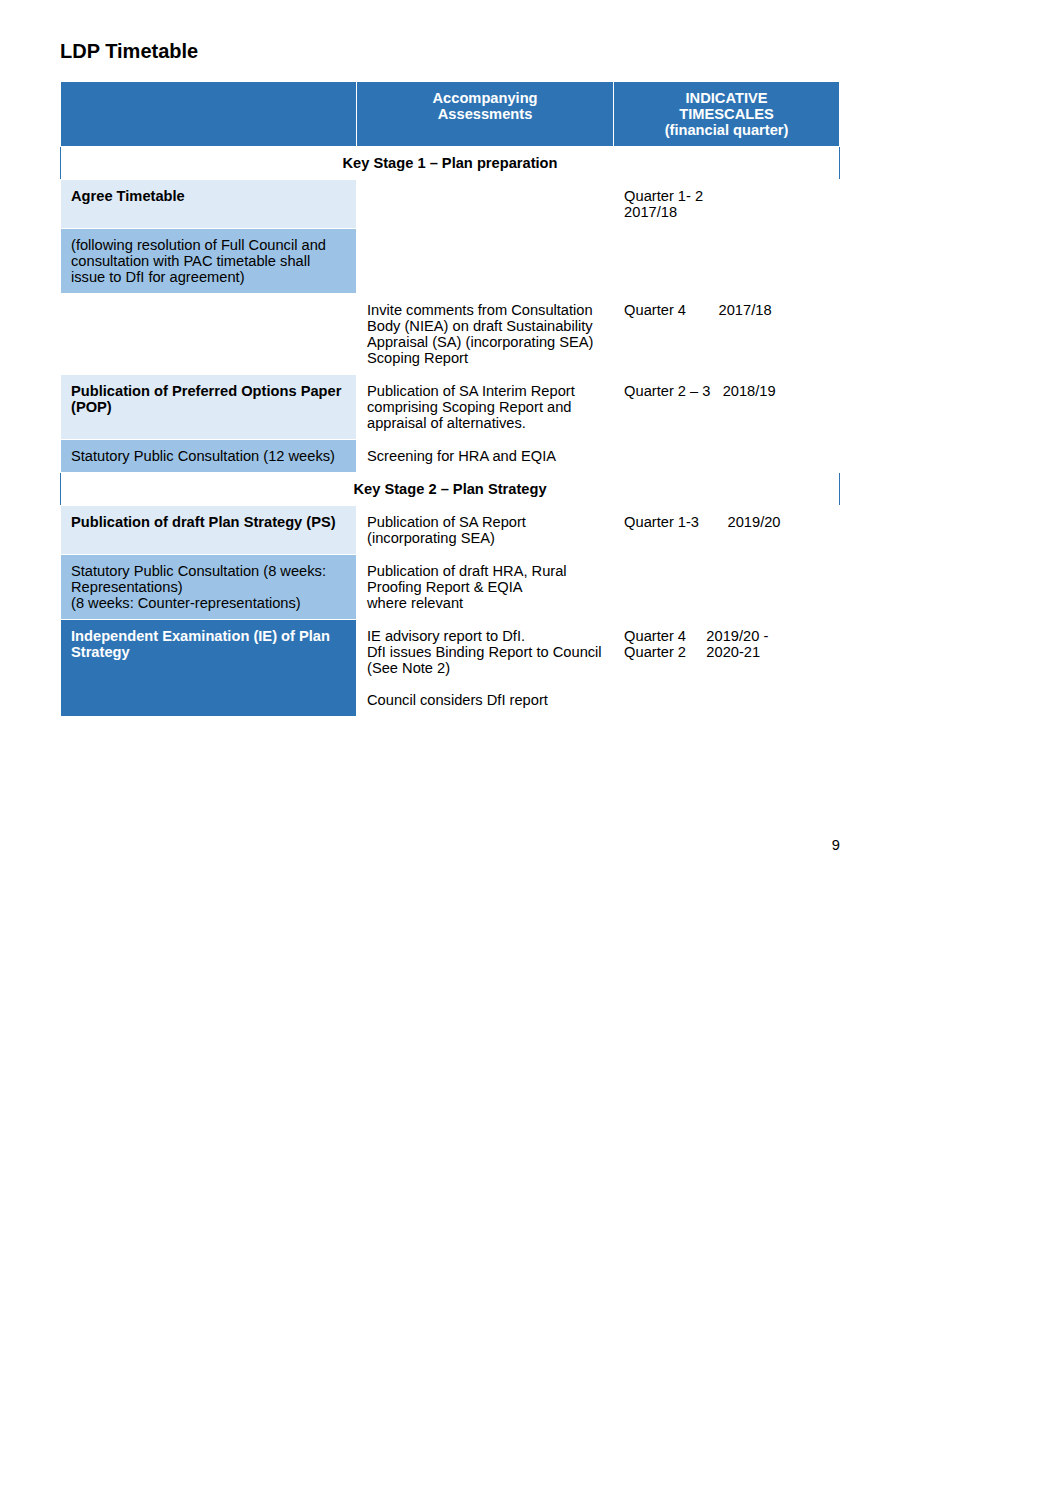LDP Timetable
| | Accompanying Assessments | INDICATIVE TIMESCALES (financial quarter) |
| Key Stage 1 – Plan preparation |
| Agree Timetable | | Quarter 1- 2 2017/18 |
| (following resolution of Full Council and consultation with PAC timetable shall issue to DfI for agreement) | | |
| | Invite comments from Consultation Body (NIEA) on draft Sustainability Appraisal (SA) (incorporating SEA) Scoping Report | Quarter 4 2017/18 |
| Publication of Preferred Options Paper (POP) | Publication of SA Interim Report comprising Scoping Report and appraisal of alternatives. | Quarter 2 – 3 2018/19 |
| Statutory Public Consultation (12 weeks) | Screening for HRA and EQIA | |
| Key Stage 2 – Plan Strategy |
| Publication of draft Plan Strategy (PS) | Publication of SA Report (incorporating SEA) | Quarter 1-3 2019/20 |
| Statutory Public Consultation (8 weeks: Representations) (8 weeks: Counter-representations) | Publication of draft HRA, Rural Proofing Report & EQIA where relevant | |
| Independent Examination (IE) of Plan Strategy | IE advisory report to DfI. DfI issues Binding Report to Council (See Note 2) Council considers DfI report | Quarter 4 2019/20 - Quarter 2 2020-21 |
9